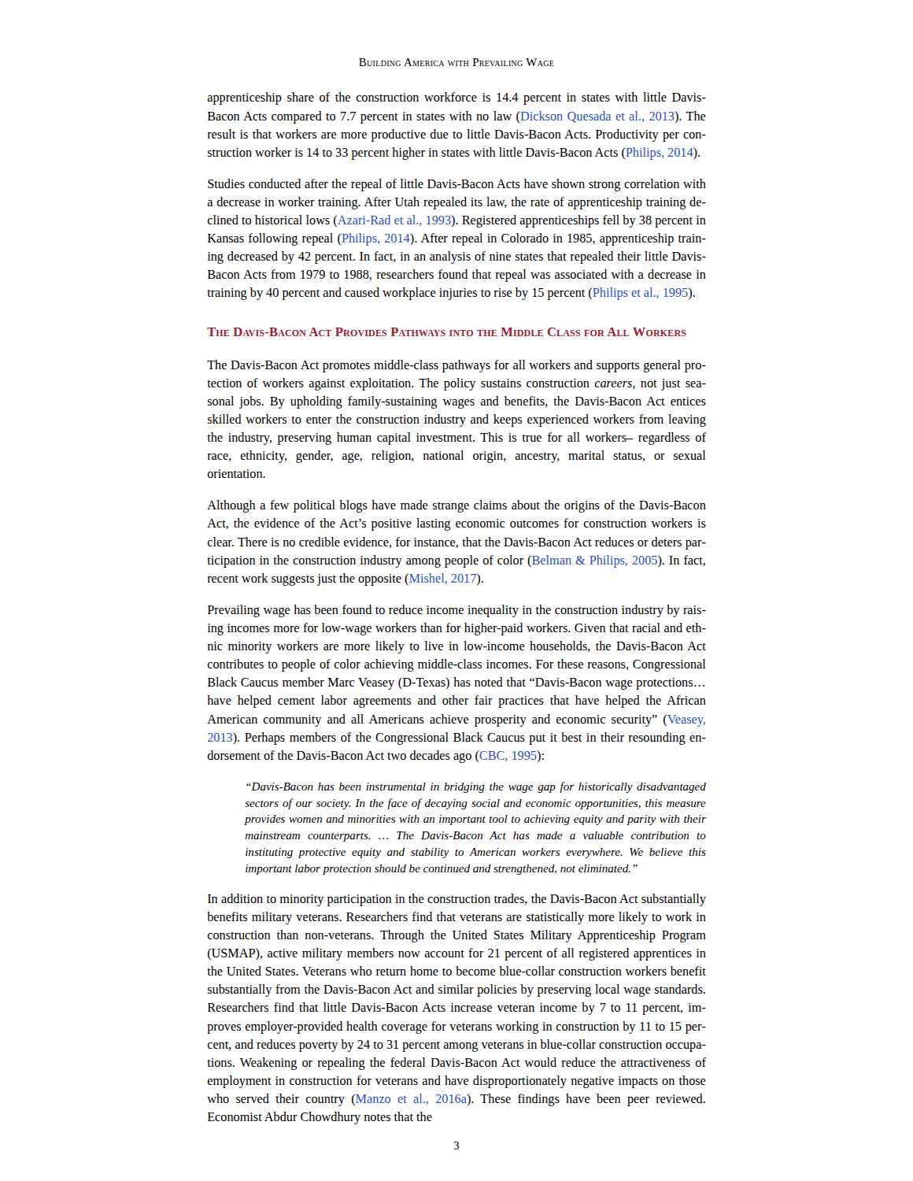Building America with Prevailing Wage
apprenticeship share of the construction workforce is 14.4 percent in states with little Davis-Bacon Acts compared to 7.7 percent in states with no law (Dickson Quesada et al., 2013). The result is that workers are more productive due to little Davis-Bacon Acts. Productivity per construction worker is 14 to 33 percent higher in states with little Davis-Bacon Acts (Philips, 2014).
Studies conducted after the repeal of little Davis-Bacon Acts have shown strong correlation with a decrease in worker training. After Utah repealed its law, the rate of apprenticeship training declined to historical lows (Azari-Rad et al., 1993). Registered apprenticeships fell by 38 percent in Kansas following repeal (Philips, 2014). After repeal in Colorado in 1985, apprenticeship training decreased by 42 percent. In fact, in an analysis of nine states that repealed their little Davis-Bacon Acts from 1979 to 1988, researchers found that repeal was associated with a decrease in training by 40 percent and caused workplace injuries to rise by 15 percent (Philips et al., 1995).
The Davis-Bacon Act Provides Pathways into the Middle Class for All Workers
The Davis-Bacon Act promotes middle-class pathways for all workers and supports general protection of workers against exploitation. The policy sustains construction careers, not just seasonal jobs. By upholding family-sustaining wages and benefits, the Davis-Bacon Act entices skilled workers to enter the construction industry and keeps experienced workers from leaving the industry, preserving human capital investment. This is true for all workers– regardless of race, ethnicity, gender, age, religion, national origin, ancestry, marital status, or sexual orientation.
Although a few political blogs have made strange claims about the origins of the Davis-Bacon Act, the evidence of the Act’s positive lasting economic outcomes for construction workers is clear. There is no credible evidence, for instance, that the Davis-Bacon Act reduces or deters participation in the construction industry among people of color (Belman & Philips, 2005). In fact, recent work suggests just the opposite (Mishel, 2017).
Prevailing wage has been found to reduce income inequality in the construction industry by raising incomes more for low-wage workers than for higher-paid workers. Given that racial and ethnic minority workers are more likely to live in low-income households, the Davis-Bacon Act contributes to people of color achieving middle-class incomes. For these reasons, Congressional Black Caucus member Marc Veasey (D-Texas) has noted that “Davis-Bacon wage protections… have helped cement labor agreements and other fair practices that have helped the African American community and all Americans achieve prosperity and economic security” (Veasey, 2013). Perhaps members of the Congressional Black Caucus put it best in their resounding endorsement of the Davis-Bacon Act two decades ago (CBC, 1995):
“Davis-Bacon has been instrumental in bridging the wage gap for historically disadvantaged sectors of our society. In the face of decaying social and economic opportunities, this measure provides women and minorities with an important tool to achieving equity and parity with their mainstream counterparts. … The Davis-Bacon Act has made a valuable contribution to instituting protective equity and stability to American workers everywhere. We believe this important labor protection should be continued and strengthened, not eliminated.”
In addition to minority participation in the construction trades, the Davis-Bacon Act substantially benefits military veterans. Researchers find that veterans are statistically more likely to work in construction than non-veterans. Through the United States Military Apprenticeship Program (USMAP), active military members now account for 21 percent of all registered apprentices in the United States. Veterans who return home to become blue-collar construction workers benefit substantially from the Davis-Bacon Act and similar policies by preserving local wage standards. Researchers find that little Davis-Bacon Acts increase veteran income by 7 to 11 percent, improves employer-provided health coverage for veterans working in construction by 11 to 15 percent, and reduces poverty by 24 to 31 percent among veterans in blue-collar construction occupations. Weakening or repealing the federal Davis-Bacon Act would reduce the attractiveness of employment in construction for veterans and have disproportionately negative impacts on those who served their country (Manzo et al., 2016a). These findings have been peer reviewed. Economist Abdur Chowdhury notes that the
3